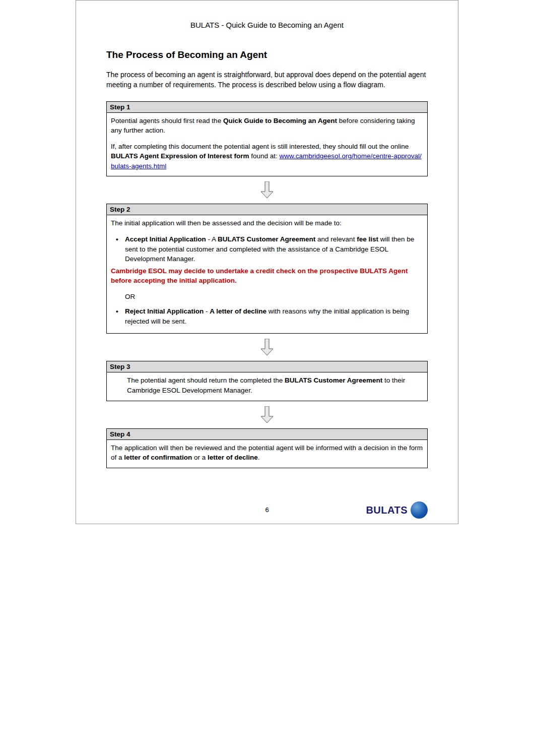BULATS - Quick Guide to Becoming an Agent
The Process of Becoming an Agent
The process of becoming an agent is straightforward, but approval does depend on the potential agent meeting a number of requirements. The process is described below using a flow diagram.
Step 1
Potential agents should first read the Quick Guide to Becoming an Agent before considering taking any further action.
If, after completing this document the potential agent is still interested, they should fill out the online BULATS Agent Expression of Interest form found at: www.cambridgeesol.org/home/centre-approval/bulats-agents.html
Step 2
The initial application will then be assessed and the decision will be made to:
Accept Initial Application - A BULATS Customer Agreement and relevant fee list will then be sent to the potential customer and completed with the assistance of a Cambridge ESOL Development Manager.
Cambridge ESOL may decide to undertake a credit check on the prospective BULATS Agent before accepting the initial application.
OR
Reject Initial Application - A letter of decline with reasons why the initial application is being rejected will be sent.
Step 3
The potential agent should return the completed the BULATS Customer Agreement to their Cambridge ESOL Development Manager.
Step 4
The application will then be reviewed and the potential agent will be informed with a decision in the form of a letter of confirmation or a letter of decline.
6
BULATS